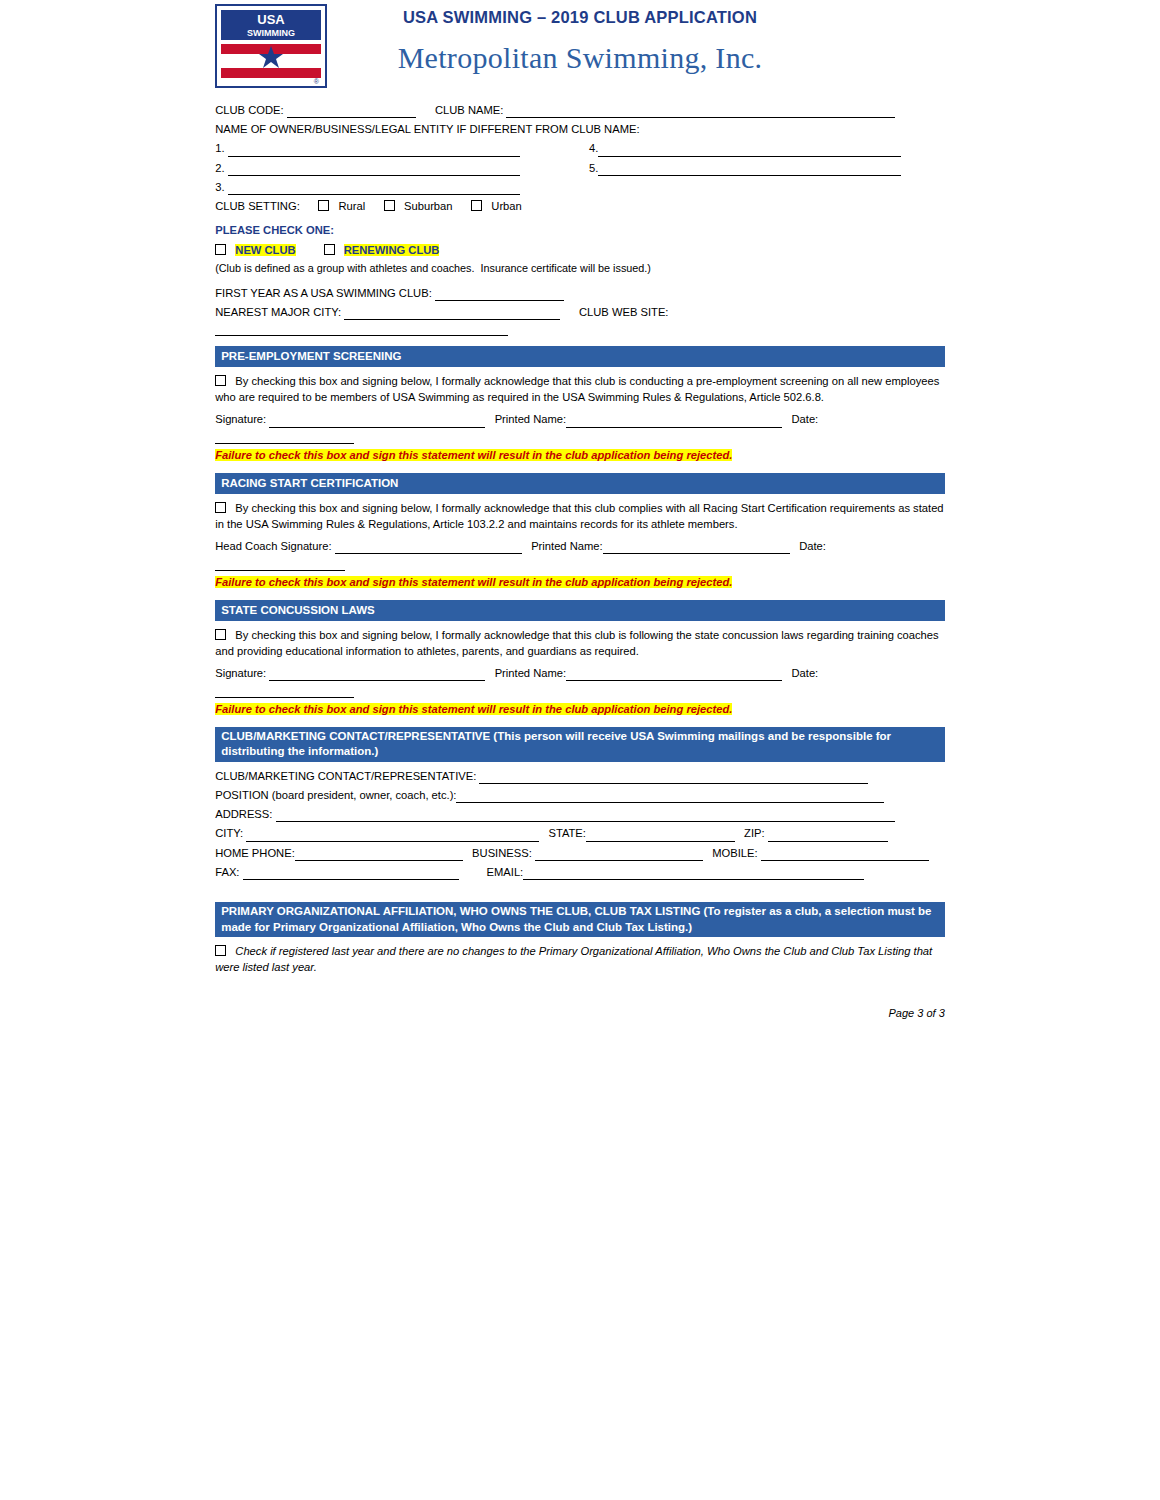USA SWIMMING ®
USA SWIMMING – 2019 CLUB APPLICATION
Metropolitan Swimming, Inc.
CLUB CODE: CLUB NAME:
NAME OF OWNER/BUSINESS/LEGAL ENTITY IF DIFFERENT FROM CLUB NAME:
1.
4.
2.
5.
3.
CLUB SETTING: Rural Suburban Urban
PLEASE CHECK ONE:
NEW CLUB RENEWING CLUB
(Club is defined as a group with athletes and coaches. Insurance certificate will be issued.)
FIRST YEAR AS A USA SWIMMING CLUB:
NEAREST MAJOR CITY: CLUB WEB SITE:
PRE-EMPLOYMENT SCREENING
By checking this box and signing below, I formally acknowledge that this club is conducting a pre-employment screening on all new employees who are required to be members of USA Swimming as required in the USA Swimming Rules & Regulations, Article 502.6.8.
Signature: Printed Name: Date:
Failure to check this box and sign this statement will result in the club application being rejected.
RACING START CERTIFICATION
By checking this box and signing below, I formally acknowledge that this club complies with all Racing Start Certification requirements as stated in the USA Swimming Rules & Regulations, Article 103.2.2 and maintains records for its athlete members.
Head Coach Signature: Printed Name: Date:
Failure to check this box and sign this statement will result in the club application being rejected.
STATE CONCUSSION LAWS
By checking this box and signing below, I formally acknowledge that this club is following the state concussion laws regarding training coaches and providing educational information to athletes, parents, and guardians as required.
Signature: Printed Name: Date:
Failure to check this box and sign this statement will result in the club application being rejected.
CLUB/MARKETING CONTACT/REPRESENTATIVE (This person will receive USA Swimming mailings and be responsible for distributing the information.)
CLUB/MARKETING CONTACT/REPRESENTATIVE:
POSITION (board president, owner, coach, etc.):
ADDRESS:
CITY: STATE: ZIP:
HOME PHONE: BUSINESS: MOBILE:
FAX: EMAIL:
PRIMARY ORGANIZATIONAL AFFILIATION, WHO OWNS THE CLUB, CLUB TAX LISTING (To register as a club, a selection must be made for Primary Organizational Affiliation, Who Owns the Club and Club Tax Listing.)
Check if registered last year and there are no changes to the Primary Organizational Affiliation, Who Owns the Club and Club Tax Listing that were listed last year.
Page 3 of 3